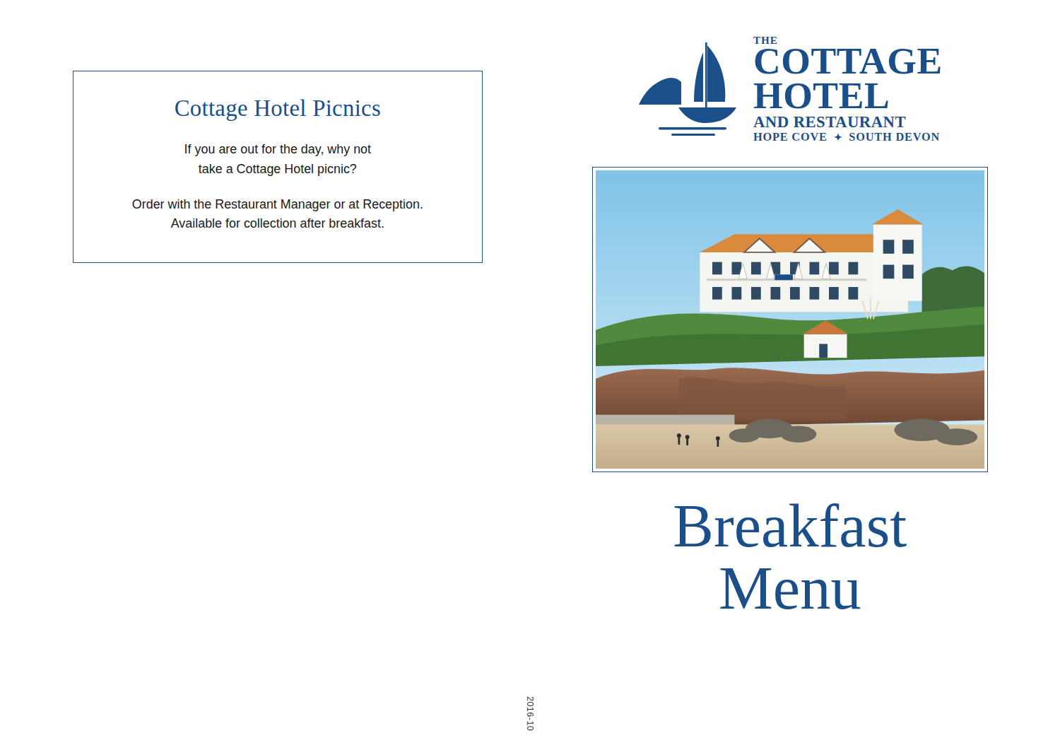Cottage Hotel Picnics
If you are out for the day, why not
take a Cottage Hotel picnic?
Order with the Restaurant Manager or at Reception.
Available for collection after breakfast.
THE COTTAGE HOTEL AND RESTAURANT HOPE COVE ✦ SOUTH DEVON
Breakfast Menu
2016-10